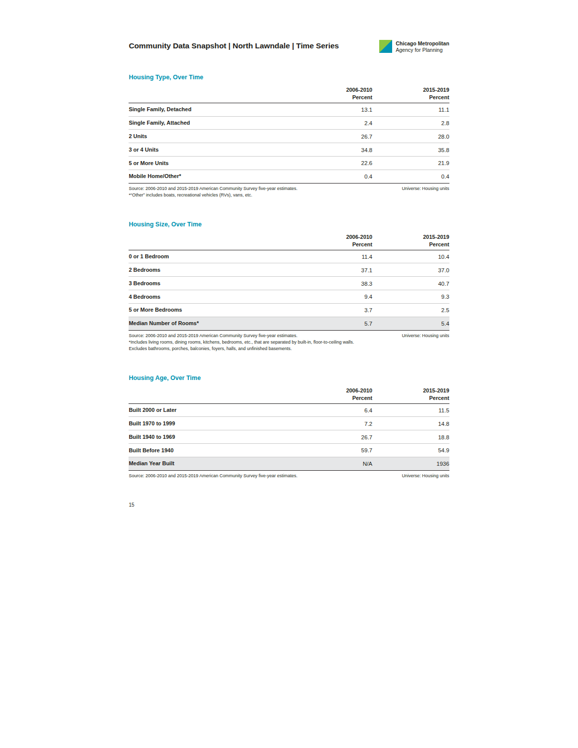Community Data Snapshot | North Lawndale | Time Series
Chicago Metropolitan
Agency for Planning
Housing Type, Over Time
| | 2006-2010 | 2015-2019 |
| --- | --- | --- |
| | Percent | Percent |
| Single Family, Detached | 13.1 | 11.1 |
| Single Family, Attached | 2.4 | 2.8 |
| 2 Units | 26.7 | 28.0 |
| 3 or 4 Units | 34.8 | 35.8 |
| 5 or More Units | 22.6 | 21.9 |
| Mobile Home/Other* | 0.4 | 0.4 |
Source: 2006-2010 and 2015-2019 American Community Survey five-year estimates. *“Other” includes boats, recreational vehicles (RVs), vans, etc. Universe: Housing units
Housing Size, Over Time
| | 2006-2010 | 2015-2019 |
| --- | --- | --- |
| | Percent | Percent |
| 0 or 1 Bedroom | 11.4 | 10.4 |
| 2 Bedrooms | 37.1 | 37.0 |
| 3 Bedrooms | 38.3 | 40.7 |
| 4 Bedrooms | 9.4 | 9.3 |
| 5 or More Bedrooms | 3.7 | 2.5 |
| Median Number of Rooms* | 5.7 | 5.4 |
Source: 2006-2010 and 2015-2019 American Community Survey five-year estimates. *Includes living rooms, dining rooms, kitchens, bedrooms, etc., that are separated by built-in, floor-to-ceiling walls. Excludes bathrooms, porches, balconies, foyers, halls, and unfinished basements. Universe: Housing units
Housing Age, Over Time
| | 2006-2010 | 2015-2019 |
| --- | --- | --- |
| | Percent | Percent |
| Built 2000 or Later | 6.4 | 11.5 |
| Built 1970 to 1999 | 7.2 | 14.8 |
| Built 1940 to 1969 | 26.7 | 18.8 |
| Built Before 1940 | 59.7 | 54.9 |
| Median Year Built | N/A | 1936 |
Source: 2006-2010 and 2015-2019 American Community Survey five-year estimates. Universe: Housing units
15